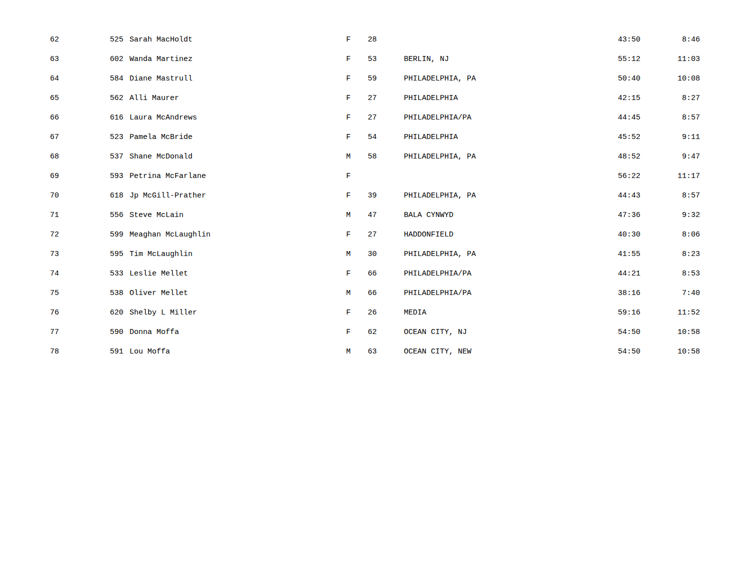| 62 | 525 | Sarah MacHoldt | F | 28 | | 43:50 | 8:46 |
| 63 | 602 | Wanda Martinez | F | 53 | BERLIN, NJ | 55:12 | 11:03 |
| 64 | 584 | Diane Mastrull | F | 59 | PHILADELPHIA, PA | 50:40 | 10:08 |
| 65 | 562 | Alli Maurer | F | 27 | PHILADELPHIA | 42:15 | 8:27 |
| 66 | 616 | Laura McAndrews | F | 27 | PHILADELPHIA/PA | 44:45 | 8:57 |
| 67 | 523 | Pamela McBride | F | 54 | PHILADELPHIA | 45:52 | 9:11 |
| 68 | 537 | Shane McDonald | M | 58 | PHILADELPHIA, PA | 48:52 | 9:47 |
| 69 | 593 | Petrina McFarlane | F | | | 56:22 | 11:17 |
| 70 | 618 | Jp McGill-Prather | F | 39 | PHILADELPHIA, PA | 44:43 | 8:57 |
| 71 | 556 | Steve McLain | M | 47 | BALA CYNWYD | 47:36 | 9:32 |
| 72 | 599 | Meaghan McLaughlin | F | 27 | HADDONFIELD | 40:30 | 8:06 |
| 73 | 595 | Tim McLaughlin | M | 30 | PHILADELPHIA, PA | 41:55 | 8:23 |
| 74 | 533 | Leslie Mellet | F | 66 | PHILADELPHIA/PA | 44:21 | 8:53 |
| 75 | 538 | Oliver Mellet | M | 66 | PHILADELPHIA/PA | 38:16 | 7:40 |
| 76 | 620 | Shelby L Miller | F | 26 | MEDIA | 59:16 | 11:52 |
| 77 | 590 | Donna Moffa | F | 62 | OCEAN CITY, NJ | 54:50 | 10:58 |
| 78 | 591 | Lou Moffa | M | 63 | OCEAN CITY, NEW | 54:50 | 10:58 |